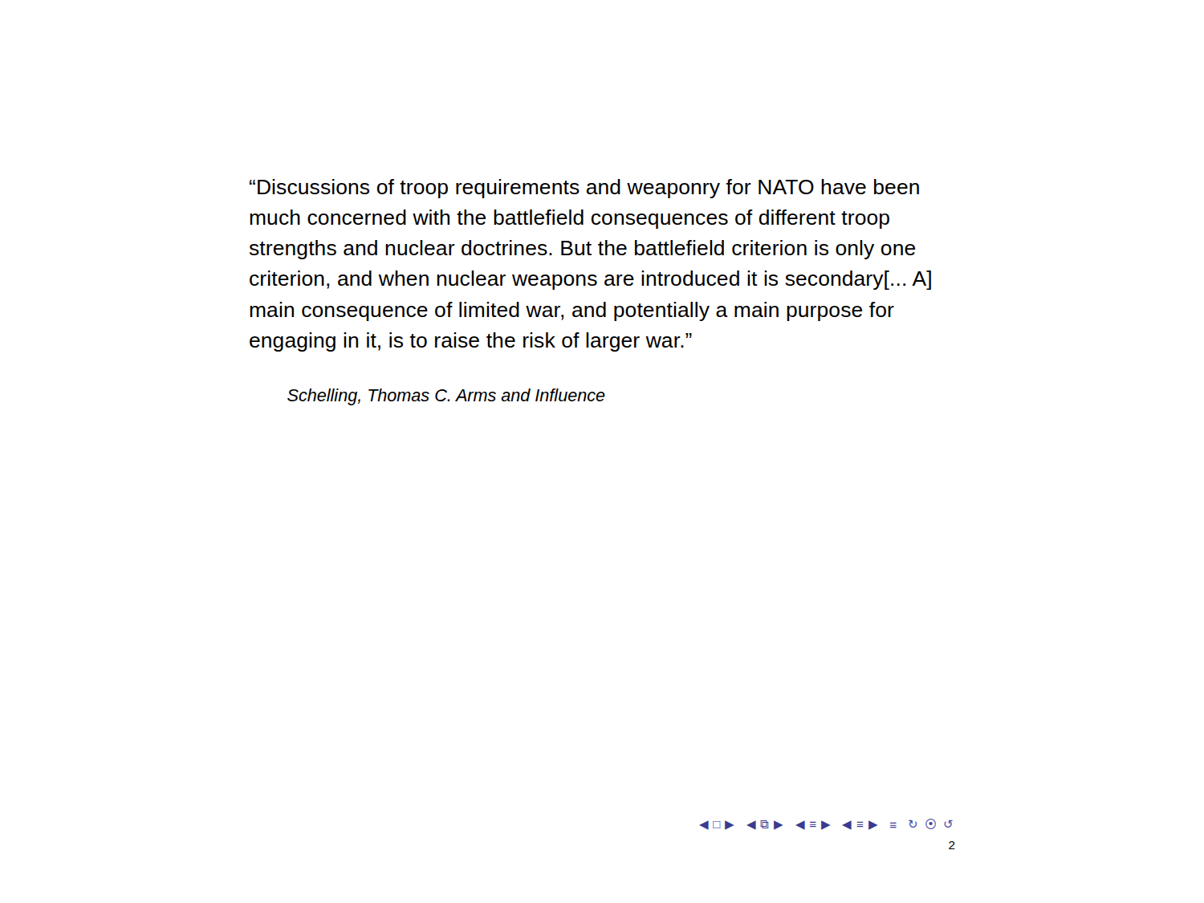“Discussions of troop requirements and weaponry for NATO have been much concerned with the battlefield consequences of different troop strengths and nuclear doctrines. But the battlefield criterion is only one criterion, and when nuclear weapons are introduced it is secondary[... A] main consequence of limited war, and potentially a main purpose for engaging in it, is to raise the risk of larger war.”
Schelling, Thomas C. Arms and Influence
◀ □ ▶ ◀ ⧉ ▶ ◀ ≡ ▶ ◀ ≡ ▶ ≡ ↻ ⦿ ↺
2